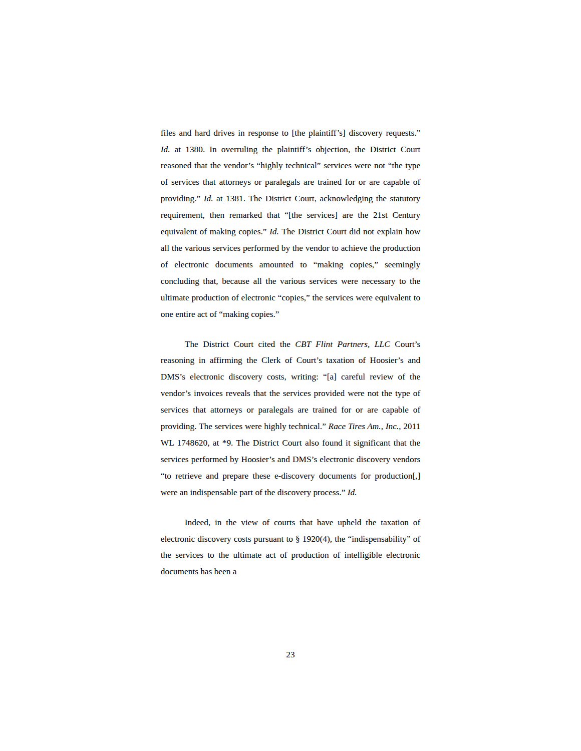files and hard drives in response to [the plaintiff’s] discovery requests.” Id. at 1380. In overruling the plaintiff’s objection, the District Court reasoned that the vendor’s “highly technical” services were not “the type of services that attorneys or paralegals are trained for or are capable of providing.” Id. at 1381. The District Court, acknowledging the statutory requirement, then remarked that “[the services] are the 21st Century equivalent of making copies.” Id. The District Court did not explain how all the various services performed by the vendor to achieve the production of electronic documents amounted to “making copies,” seemingly concluding that, because all the various services were necessary to the ultimate production of electronic “copies,” the services were equivalent to one entire act of “making copies.”
The District Court cited the CBT Flint Partners, LLC Court’s reasoning in affirming the Clerk of Court’s taxation of Hoosier’s and DMS’s electronic discovery costs, writing: “[a] careful review of the vendor’s invoices reveals that the services provided were not the type of services that attorneys or paralegals are trained for or are capable of providing. The services were highly technical.” Race Tires Am., Inc., 2011 WL 1748620, at *9. The District Court also found it significant that the services performed by Hoosier’s and DMS’s electronic discovery vendors “to retrieve and prepare these e-discovery documents for production[,] were an indispensable part of the discovery process.” Id.
Indeed, in the view of courts that have upheld the taxation of electronic discovery costs pursuant to § 1920(4), the “indispensability” of the services to the ultimate act of production of intelligible electronic documents has been a
23